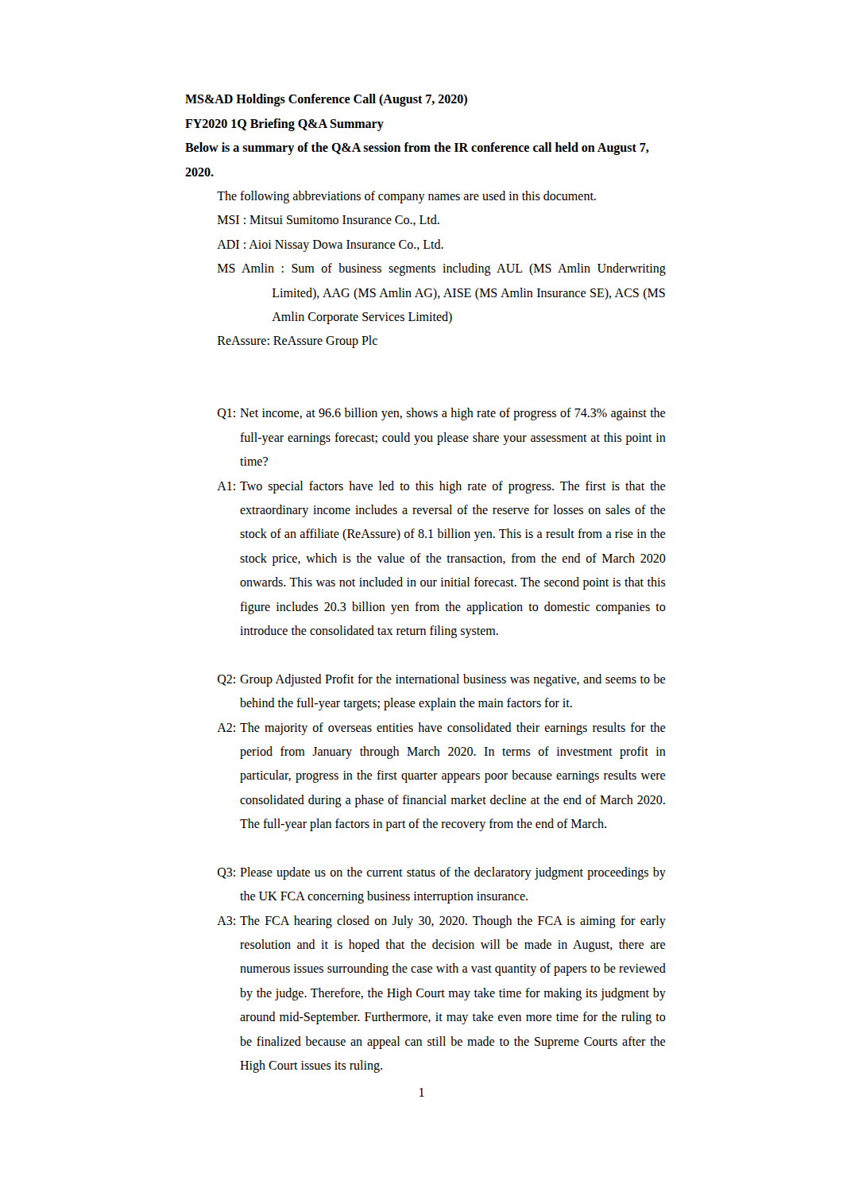MS&AD Holdings Conference Call (August 7, 2020)
FY2020 1Q Briefing Q&A Summary
Below is a summary of the Q&A session from the IR conference call held on August 7, 2020.
The following abbreviations of company names are used in this document.
MSI : Mitsui Sumitomo Insurance Co., Ltd.
ADI : Aioi Nissay Dowa Insurance Co., Ltd.
MS Amlin : Sum of business segments including AUL (MS Amlin Underwriting Limited), AAG (MS Amlin AG), AISE (MS Amlin Insurance SE), ACS (MS Amlin Corporate Services Limited)
ReAssure: ReAssure Group Plc
Q1:
Net income, at 96.6 billion yen, shows a high rate of progress of 74.3% against the full-year earnings forecast; could you please share your assessment at this point in time?
A1:
Two special factors have led to this high rate of progress. The first is that the extraordinary income includes a reversal of the reserve for losses on sales of the stock of an affiliate (ReAssure) of 8.1 billion yen. This is a result from a rise in the stock price, which is the value of the transaction, from the end of March 2020 onwards. This was not included in our initial forecast. The second point is that this figure includes 20.3 billion yen from the application to domestic companies to introduce the consolidated tax return filing system.
Q2:
Group Adjusted Profit for the international business was negative, and seems to be behind the full-year targets; please explain the main factors for it.
A2:
The majority of overseas entities have consolidated their earnings results for the period from January through March 2020. In terms of investment profit in particular, progress in the first quarter appears poor because earnings results were consolidated during a phase of financial market decline at the end of March 2020. The full-year plan factors in part of the recovery from the end of March.
Q3:
Please update us on the current status of the declaratory judgment proceedings by the UK FCA concerning business interruption insurance.
A3:
The FCA hearing closed on July 30, 2020. Though the FCA is aiming for early resolution and it is hoped that the decision will be made in August, there are numerous issues surrounding the case with a vast quantity of papers to be reviewed by the judge. Therefore, the High Court may take time for making its judgment by around mid-September. Furthermore, it may take even more time for the ruling to be finalized because an appeal can still be made to the Supreme Courts after the High Court issues its ruling.
1